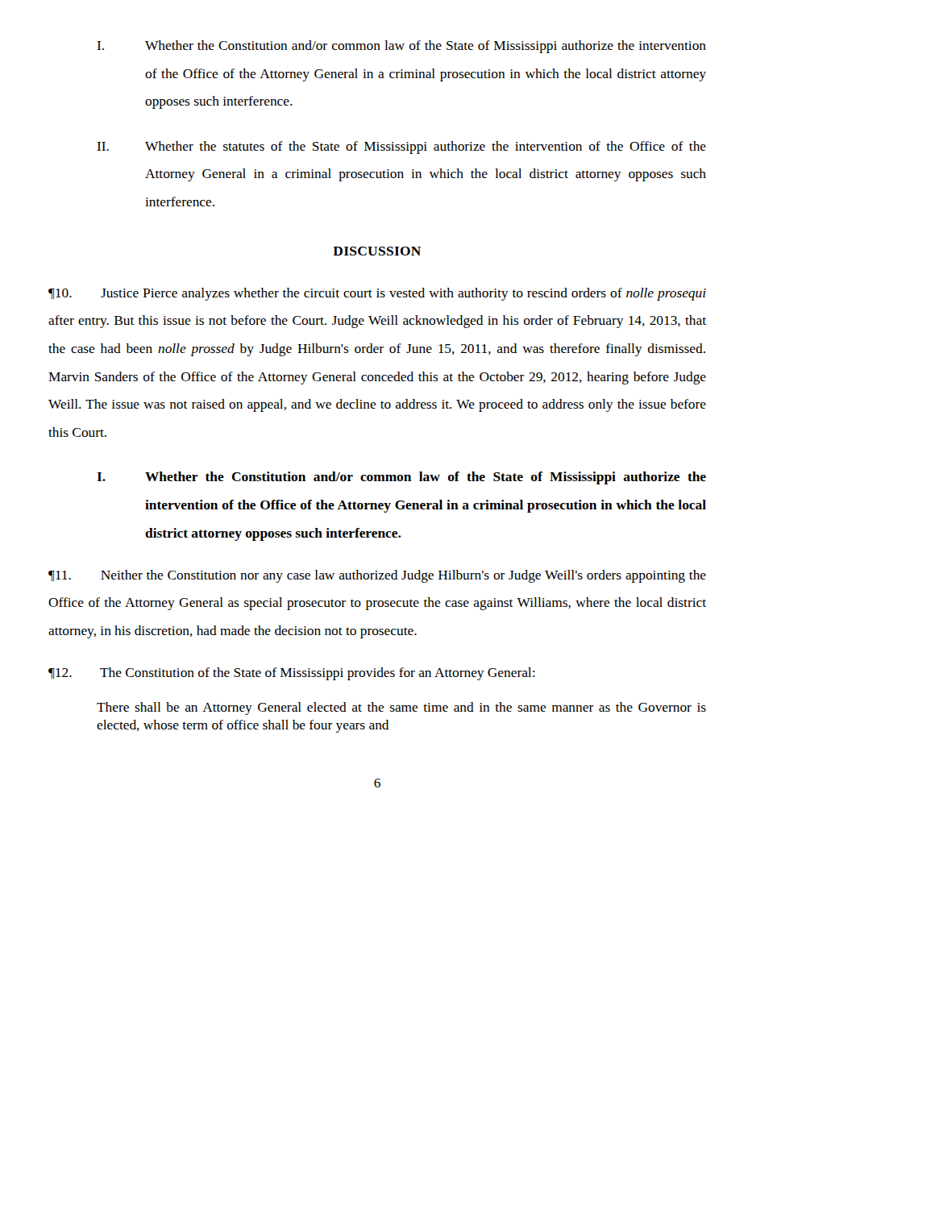I. Whether the Constitution and/or common law of the State of Mississippi authorize the intervention of the Office of the Attorney General in a criminal prosecution in which the local district attorney opposes such interference.
II. Whether the statutes of the State of Mississippi authorize the intervention of the Office of the Attorney General in a criminal prosecution in which the local district attorney opposes such interference.
DISCUSSION
¶10. Justice Pierce analyzes whether the circuit court is vested with authority to rescind orders of nolle prosequi after entry. But this issue is not before the Court. Judge Weill acknowledged in his order of February 14, 2013, that the case had been nolle prossed by Judge Hilburn's order of June 15, 2011, and was therefore finally dismissed. Marvin Sanders of the Office of the Attorney General conceded this at the October 29, 2012, hearing before Judge Weill. The issue was not raised on appeal, and we decline to address it. We proceed to address only the issue before this Court.
I. Whether the Constitution and/or common law of the State of Mississippi authorize the intervention of the Office of the Attorney General in a criminal prosecution in which the local district attorney opposes such interference.
¶11. Neither the Constitution nor any case law authorized Judge Hilburn's or Judge Weill's orders appointing the Office of the Attorney General as special prosecutor to prosecute the case against Williams, where the local district attorney, in his discretion, had made the decision not to prosecute.
¶12. The Constitution of the State of Mississippi provides for an Attorney General:
There shall be an Attorney General elected at the same time and in the same manner as the Governor is elected, whose term of office shall be four years and
6